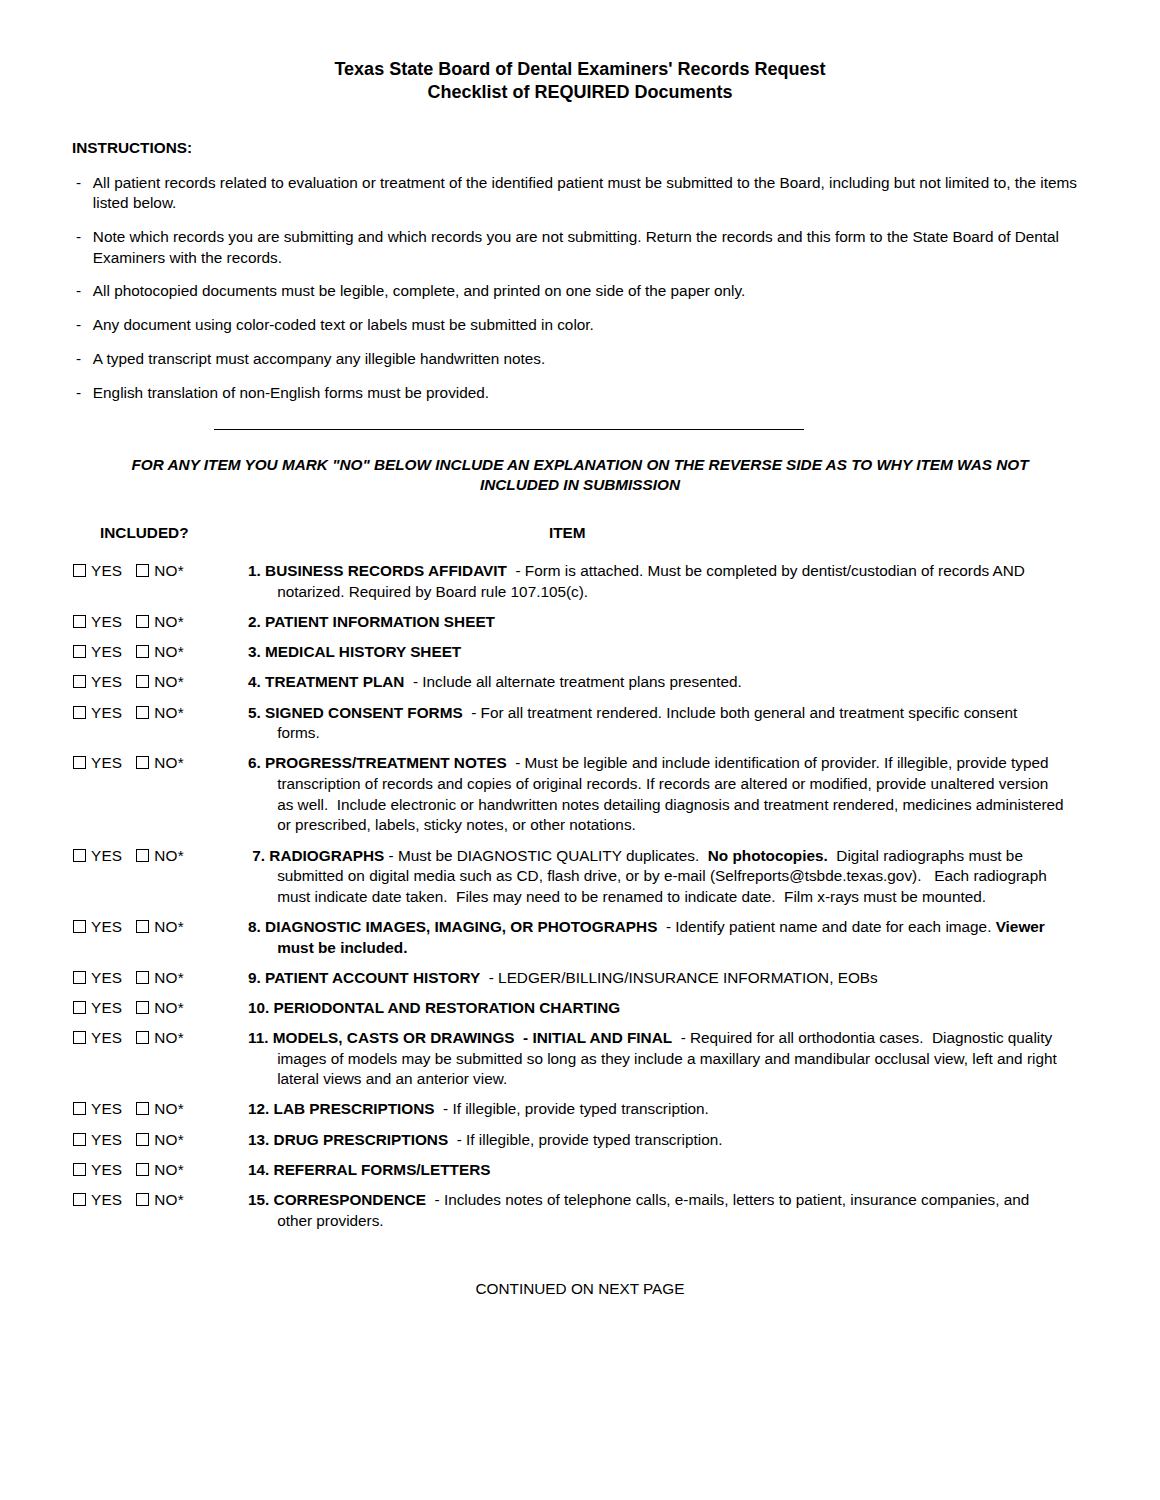Texas State Board of Dental Examiners' Records Request Checklist of REQUIRED Documents
INSTRUCTIONS:
All patient records related to evaluation or treatment of the identified patient must be submitted to the Board, including but not limited to, the items listed below.
Note which records you are submitting and which records you are not submitting. Return the records and this form to the State Board of Dental Examiners with the records.
All photocopied documents must be legible, complete, and printed on one side of the paper only.
Any document using color-coded text or labels must be submitted in color.
A typed transcript must accompany any illegible handwritten notes.
English translation of non-English forms must be provided.
FOR ANY ITEM YOU MARK "NO" BELOW INCLUDE AN EXPLANATION ON THE REVERSE SIDE AS TO WHY ITEM WAS NOT INCLUDED IN SUBMISSION
INCLUDED?
ITEM
| YES NO* | 1. BUSINESS RECORDS AFFIDAVIT - Form is attached. Must be completed by dentist/custodian of records AND notarized. Required by Board rule 107.105(c). |
| YES NO* | 2. PATIENT INFORMATION SHEET |
| YES NO* | 3. MEDICAL HISTORY SHEET |
| YES NO* | 4. TREATMENT PLAN - Include all alternate treatment plans presented. |
| YES NO* | 5. SIGNED CONSENT FORMS - For all treatment rendered. Include both general and treatment specific consent forms. |
| YES NO* | 6. PROGRESS/TREATMENT NOTES - Must be legible and include identification of provider. If illegible, provide typed transcription of records and copies of original records. If records are altered or modified, provide unaltered version as well. Include electronic or handwritten notes detailing diagnosis and treatment rendered, medicines administered or prescribed, labels, sticky notes, or other notations. |
| YES NO* | 7. RADIOGRAPHS - Must be DIAGNOSTIC QUALITY duplicates. No photocopies. Digital radiographs must be submitted on digital media such as CD, flash drive, or by e-mail (Selfreports@tsbde.texas.gov). Each radiograph must indicate date taken. Files may need to be renamed to indicate date. Film x-rays must be mounted. |
| YES NO* | 8. DIAGNOSTIC IMAGES, IMAGING, OR PHOTOGRAPHS - Identify patient name and date for each image. Viewer must be included. |
| YES NO* | 9. PATIENT ACCOUNT HISTORY - LEDGER/BILLING/INSURANCE INFORMATION, EOBs |
| YES NO* | 10. PERIODONTAL AND RESTORATION CHARTING |
| YES NO* | 11. MODELS, CASTS OR DRAWINGS - INITIAL AND FINAL - Required for all orthodontia cases. Diagnostic quality images of models may be submitted so long as they include a maxillary and mandibular occlusal view, left and right lateral views and an anterior view. |
| YES NO* | 12. LAB PRESCRIPTIONS - If illegible, provide typed transcription. |
| YES NO* | 13. DRUG PRESCRIPTIONS - If illegible, provide typed transcription. |
| YES NO* | 14. REFERRAL FORMS/LETTERS |
| YES NO* | 15. CORRESPONDENCE - Includes notes of telephone calls, e-mails, letters to patient, insurance companies, and other providers. |
CONTINUED ON NEXT PAGE